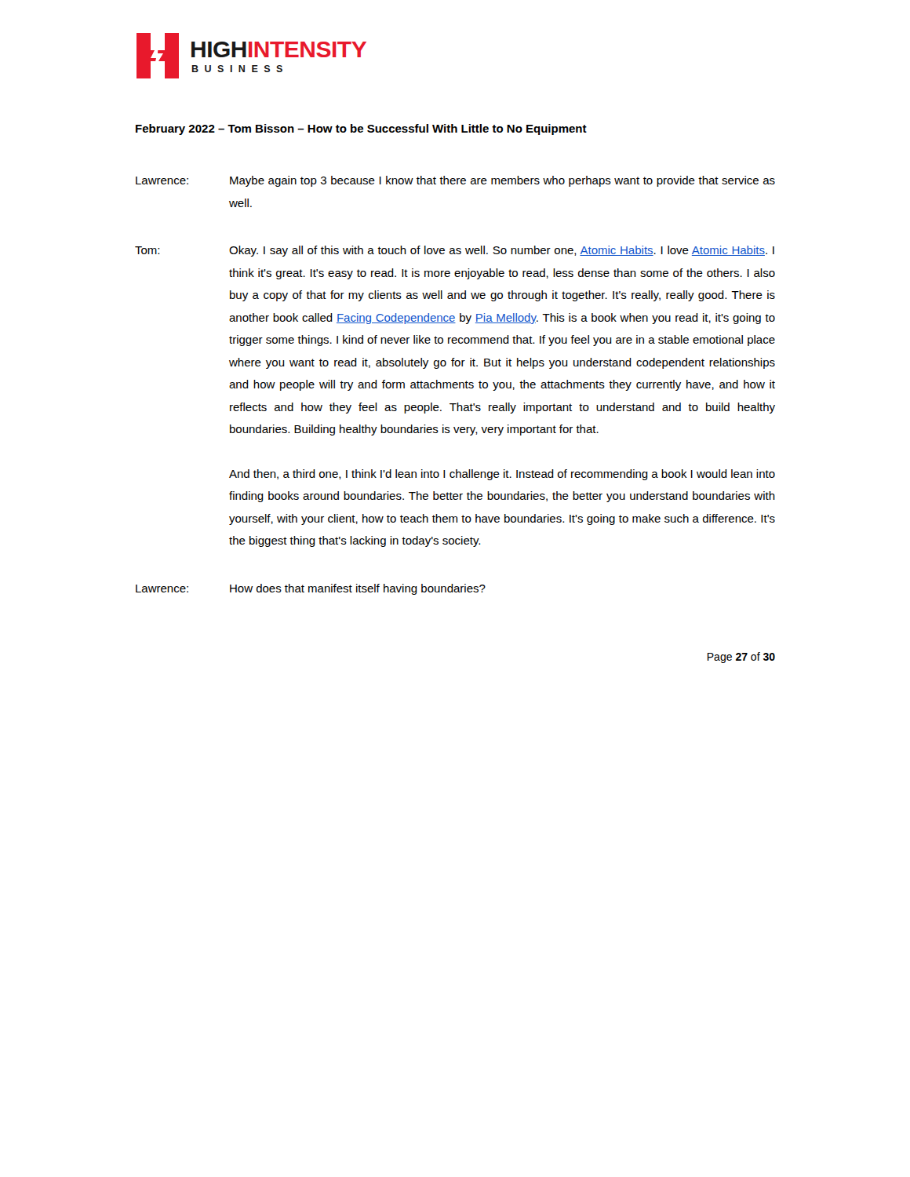HIGH INTENSITY
BUSINESS
February 2022 – Tom Bisson – How to be Successful With Little to No Equipment
Lawrence:
Maybe again top 3 because I know that there are members who perhaps want to provide that service as well.
Tom:
Okay. I say all of this with a touch of love as well. So number one, Atomic Habits. I love Atomic Habits. I think it's great. It's easy to read. It is more enjoyable to read, less dense than some of the others. I also buy a copy of that for my clients as well and we go through it together. It's really, really good. There is another book called Facing Codependence by Pia Mellody. This is a book when you read it, it's going to trigger some things. I kind of never like to recommend that. If you feel you are in a stable emotional place where you want to read it, absolutely go for it. But it helps you understand codependent relationships and how people will try and form attachments to you, the attachments they currently have, and how it reflects and how they feel as people. That's really important to understand and to build healthy boundaries. Building healthy boundaries is very, very important for that.
And then, a third one, I think I'd lean into I challenge it. Instead of recommending a book I would lean into finding books around boundaries. The better the boundaries, the better you understand boundaries with yourself, with your client, how to teach them to have boundaries. It's going to make such a difference. It's the biggest thing that's lacking in today's society.
Lawrence:
How does that manifest itself having boundaries?
Page 27 of 30